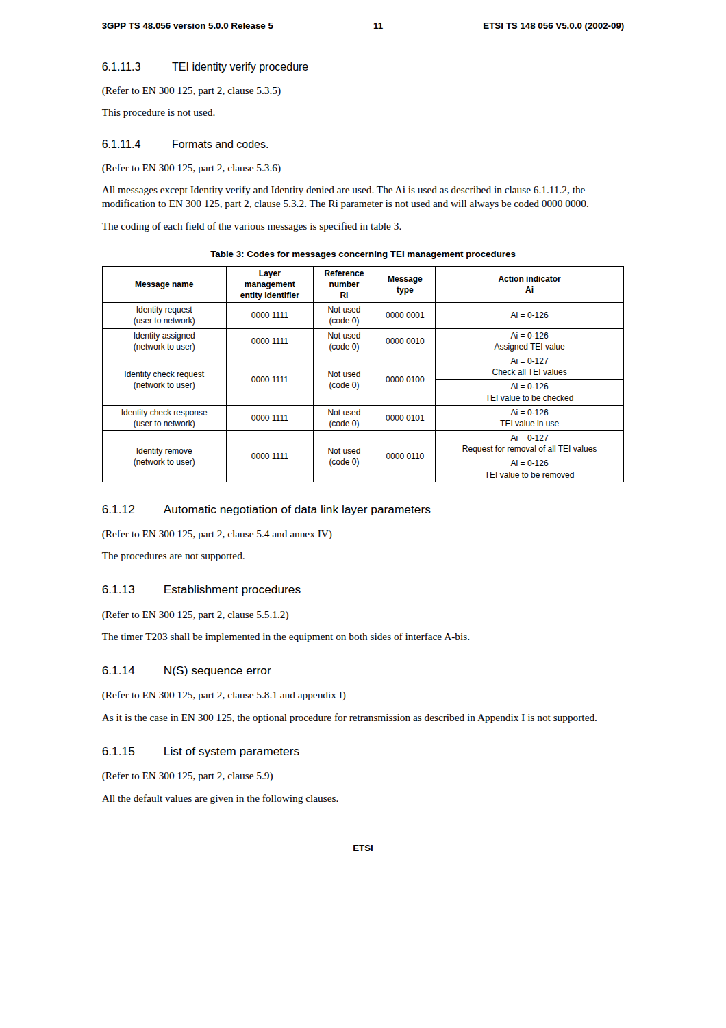3GPP TS 48.056 version 5.0.0 Release 5 11 ETSI TS 148 056 V5.0.0 (2002-09)
6.1.11.3 TEI identity verify procedure
(Refer to EN 300 125, part 2, clause 5.3.5)
This procedure is not used.
6.1.11.4 Formats and codes.
(Refer to EN 300 125, part 2, clause 5.3.6)
All messages except Identity verify and Identity denied are used. The Ai is used as described in clause 6.1.11.2, the modification to EN 300 125, part 2, clause 5.3.2. The Ri parameter is not used and will always be coded 0000 0000.
The coding of each field of the various messages is specified in table 3.
Table 3: Codes for messages concerning TEI management procedures
| Message name | Layer management entity identifier | Reference number Ri | Message type | Action indicator Ai |
| --- | --- | --- | --- | --- |
| Identity request (user to network) | 0000 1111 | Not used (code 0) | 0000 0001 | Ai = 0-126 |
| Identity assigned (network to user) | 0000 1111 | Not used (code 0) | 0000 0010 | Ai = 0-126 Assigned TEI value |
| Identity check request (network to user) | 0000 1111 | Not used (code 0) | 0000 0100 | Ai = 0-127 Check all TEI values |
| Ai = 0-126 TEI value to be checked |
| Identity check response (user to network) | 0000 1111 | Not used (code 0) | 0000 0101 | Ai = 0-126 TEI value in use |
| Identity remove (network to user) | 0000 1111 | Not used (code 0) | 0000 0110 | Ai = 0-127 Request for removal of all TEI values |
| Ai = 0-126 TEI value to be removed |
6.1.12 Automatic negotiation of data link layer parameters
(Refer to EN 300 125, part 2, clause 5.4 and annex IV)
The procedures are not supported.
6.1.13 Establishment procedures
(Refer to EN 300 125, part 2, clause 5.5.1.2)
The timer T203 shall be implemented in the equipment on both sides of interface A-bis.
6.1.14 N(S) sequence error
(Refer to EN 300 125, part 2, clause 5.8.1 and appendix I)
As it is the case in EN 300 125, the optional procedure for retransmission as described in Appendix I is not supported.
6.1.15 List of system parameters
(Refer to EN 300 125, part 2, clause 5.9)
All the default values are given in the following clauses.
ETSI